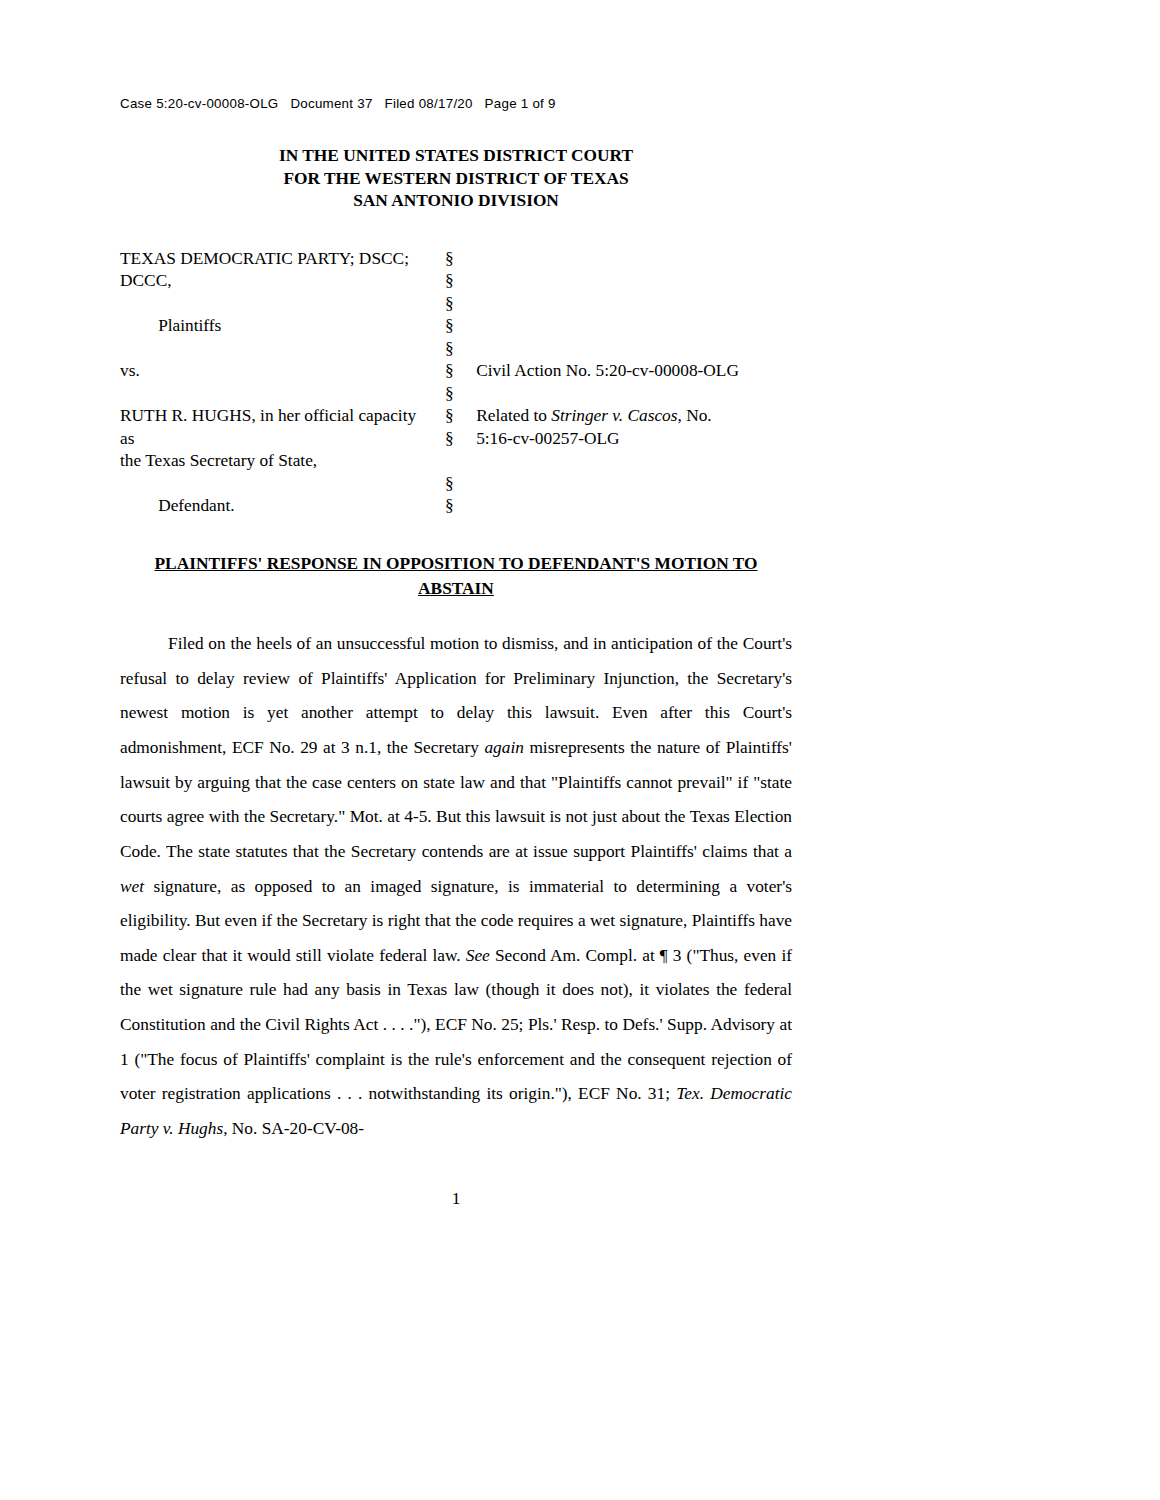Case 5:20-cv-00008-OLG Document 37 Filed 08/17/20 Page 1 of 9
IN THE UNITED STATES DISTRICT COURT
FOR THE WESTERN DISTRICT OF TEXAS
SAN ANTONIO DIVISION
| TEXAS DEMOCRATIC PARTY; DSCC; DCCC, | § § | |
| | § | |
| Plaintiffs | § | |
| | § | |
| vs. | § | Civil Action No. 5:20-cv-00008-OLG |
| | § | |
| RUTH R. HUGHS, in her official capacity as the Texas Secretary of State, | § § | Related to Stringer v. Cascos , No. 5:16-cv-00257-OLG |
| | § | |
| Defendant. | § | |
PLAINTIFFS' RESPONSE IN OPPOSITION TO DEFENDANT'S MOTION TO ABSTAIN
Filed on the heels of an unsuccessful motion to dismiss, and in anticipation of the Court's refusal to delay review of Plaintiffs' Application for Preliminary Injunction, the Secretary's newest motion is yet another attempt to delay this lawsuit. Even after this Court's admonishment, ECF No. 29 at 3 n.1, the Secretary again misrepresents the nature of Plaintiffs' lawsuit by arguing that the case centers on state law and that "Plaintiffs cannot prevail" if "state courts agree with the Secretary." Mot. at 4-5. But this lawsuit is not just about the Texas Election Code. The state statutes that the Secretary contends are at issue support Plaintiffs' claims that a wet signature, as opposed to an imaged signature, is immaterial to determining a voter's eligibility. But even if the Secretary is right that the code requires a wet signature, Plaintiffs have made clear that it would still violate federal law. See Second Am. Compl. at ¶ 3 ("Thus, even if the wet signature rule had any basis in Texas law (though it does not), it violates the federal Constitution and the Civil Rights Act . . . ."), ECF No. 25; Pls.' Resp. to Defs.' Supp. Advisory at 1 ("The focus of Plaintiffs' complaint is the rule's enforcement and the consequent rejection of voter registration applications . . . notwithstanding its origin."), ECF No. 31; Tex. Democratic Party v. Hughs, No. SA-20-CV-08-
1